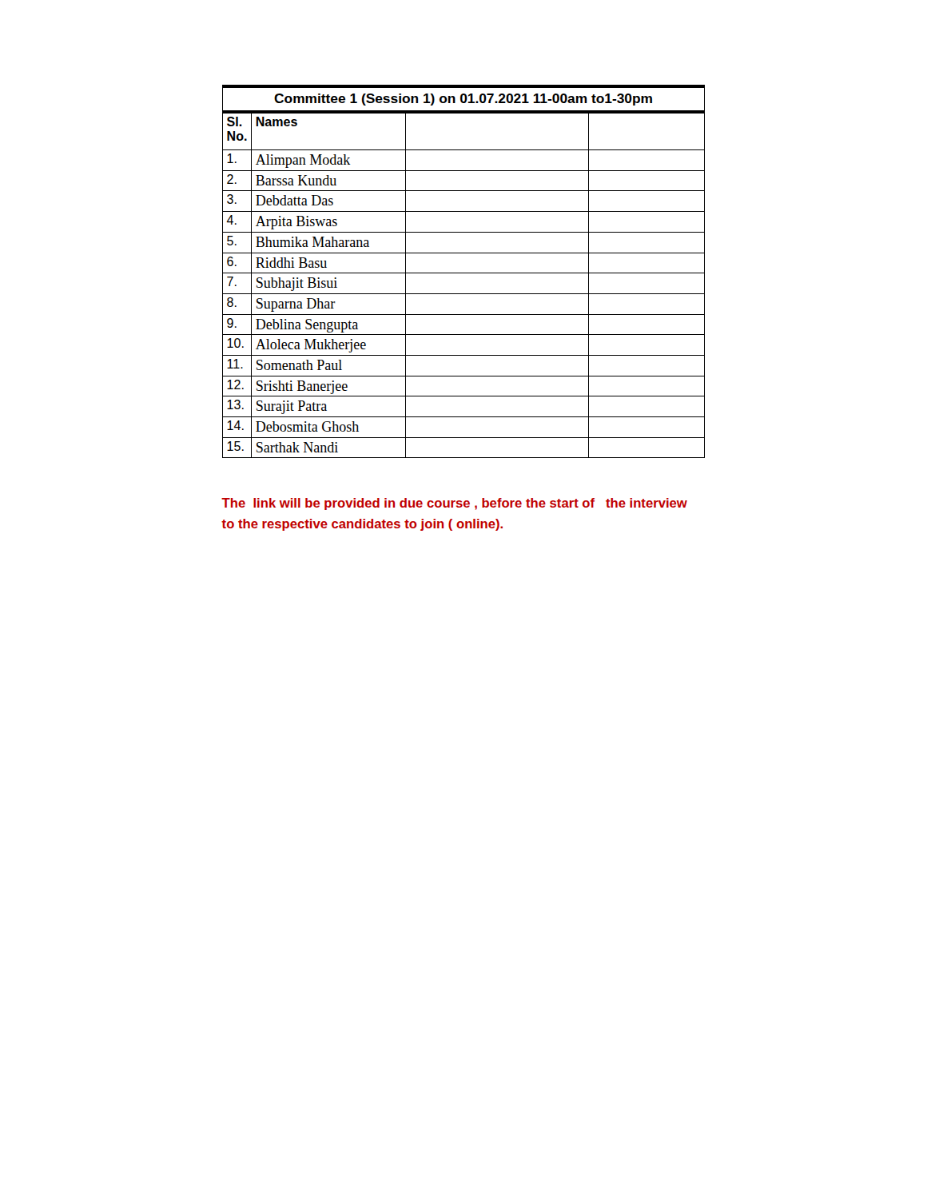| Committee 1 (Session 1) on 01.07.2021 11-00am to1-30pm |
| --- |
| Sl. No. | Names | | |
| 1. | Alimpan Modak | | |
| 2. | Barssa Kundu | | |
| 3. | Debdatta Das | | |
| 4. | Arpita Biswas | | |
| 5. | Bhumika Maharana | | |
| 6. | Riddhi Basu | | |
| 7. | Subhajit Bisui | | |
| 8. | Suparna Dhar | | |
| 9. | Deblina Sengupta | | |
| 10. | Aloleca Mukherjee | | |
| 11. | Somenath Paul | | |
| 12. | Srishti Banerjee | | |
| 13. | Surajit Patra | | |
| 14. | Debosmita Ghosh | | |
| 15. | Sarthak Nandi | | |
The link will be provided in due course , before the start of the interview to the respective candidates to join ( online).